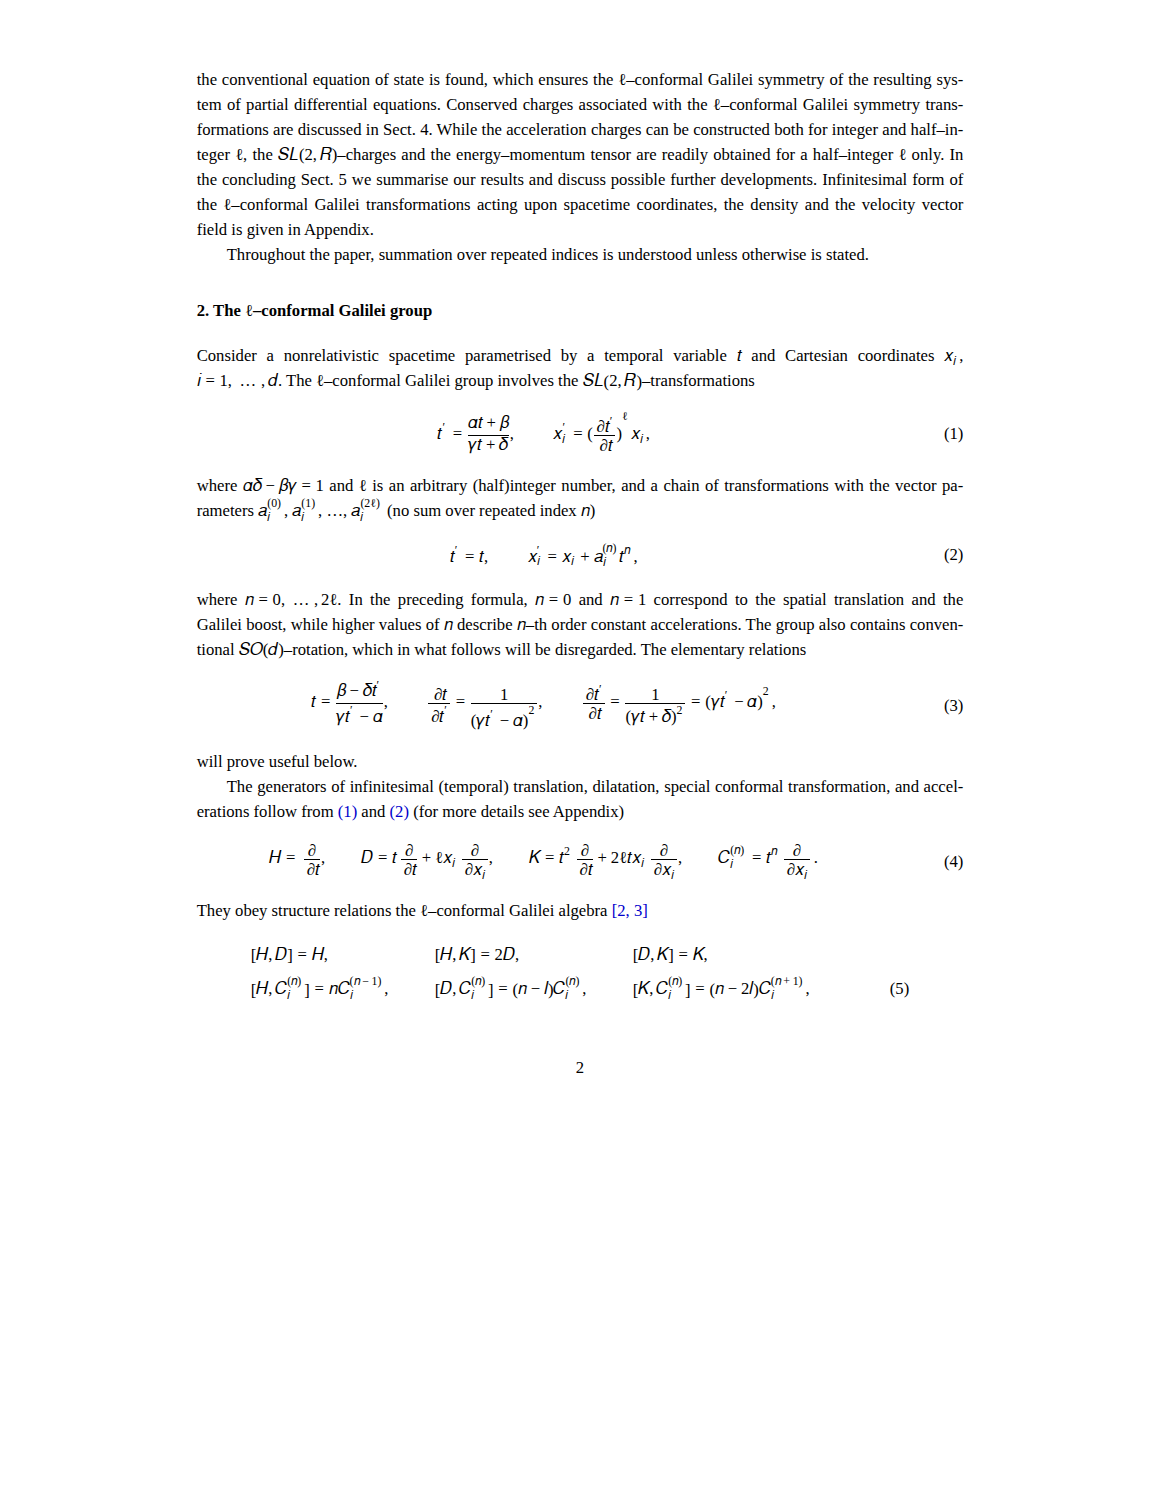the conventional equation of state is found, which ensures the ℓ–conformal Galilei symmetry of the resulting system of partial differential equations. Conserved charges associated with the ℓ–conformal Galilei symmetry transformations are discussed in Sect. 4. While the acceleration charges can be constructed both for integer and half–integer ℓ, the SL(2,R)–charges and the energy–momentum tensor are readily obtained for a half–integer ℓ only. In the concluding Sect. 5 we summarise our results and discuss possible further developments. Infinitesimal form of the ℓ–conformal Galilei transformations acting upon spacetime coordinates, the density and the velocity vector field is given in Appendix.
Throughout the paper, summation over repeated indices is understood unless otherwise is stated.
2. The ℓ–conformal Galilei group
Consider a nonrelativistic spacetime parametrised by a temporal variable t and Cartesian coordinates xi, i=1,…,d. The ℓ–conformal Galilei group involves the SL(2,R)–transformations
t′ = αt+β γt+δ , xi′ = (∂t′∂t) ℓ xi ,
(1)
where αδ−βγ=1 and ℓ is an arbitrary (half)integer number, and a chain of transformations with the vector parameters ai(0), ai(1), …, ai(2ℓ) (no sum over repeated index n)
t′=t, xi′=xi+ai(n)tn,
(2)
where n=0,…,2ℓ. In the preceding formula, n=0 and n=1 correspond to the spatial translation and the Galilei boost, while higher values of n describe n–th order constant accelerations. The group also contains conventional SO(d)–rotation, which in what follows will be disregarded. The elementary relations
t= β−δt′ γt′−α , ∂t∂t′ = 1 (γt′−α)2 , ∂t′∂t = 1 (γt+δ)2 = (γt′−α)2 ,
(3)
will prove useful below.
The generators of infinitesimal (temporal) translation, dilatation, special conformal transformation, and accelerations follow from (1) and (2) (for more details see Appendix)
H=∂∂t, D=t∂∂t+ℓxi∂∂xi, K=t2∂∂t+2ℓtxi∂∂xi, Ci(n)=tn∂∂xi.
(4)
They obey structure relations the ℓ–conformal Galilei algebra [2, 3]
[H,D]=H,
[H,K]=2D,
[D,K]=K,
[H,Ci(n)]=nCi(n−1),
[D,Ci(n)]=(n−l)Ci(n),
[K,Ci(n)]=(n−2l)Ci(n+1),
(5)
2